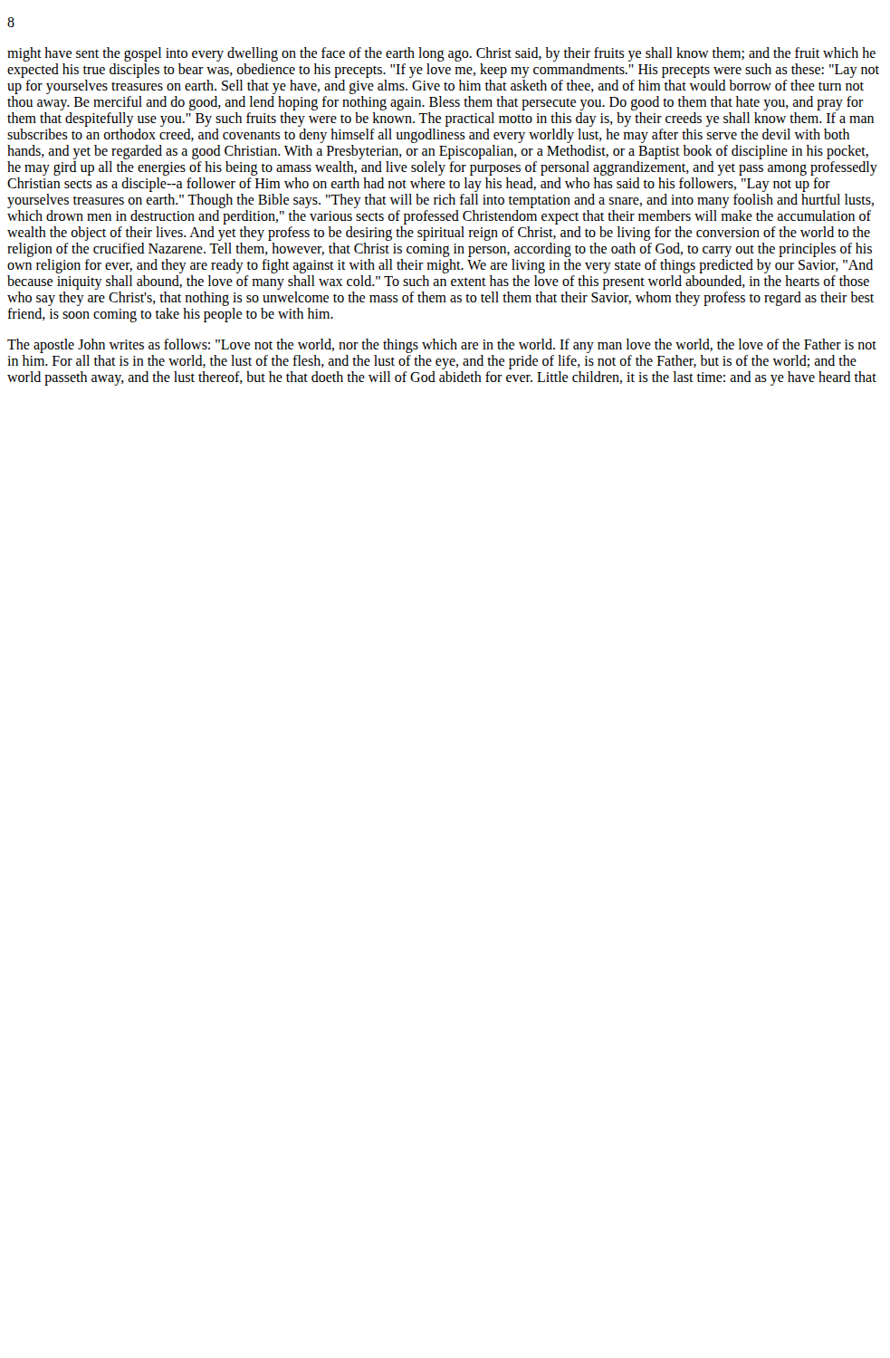8
might have sent the gospel into every dwelling on the face of the earth long ago. Christ said, by their fruits ye shall know them; and the fruit which he expected his true disciples to bear was, obedience to his precepts. "If ye love me, keep my commandments." His precepts were such as these: "Lay not up for yourselves treasures on earth. Sell that ye have, and give alms. Give to him that asketh of thee, and of him that would borrow of thee turn not thou away. Be merciful and do good, and lend hoping for nothing again. Bless them that persecute you. Do good to them that hate you, and pray for them that despitefully use you." By such fruits they were to be known. The practical motto in this day is, by their creeds ye shall know them. If a man subscribes to an orthodox creed, and covenants to deny himself all ungodliness and every worldly lust, he may after this serve the devil with both hands, and yet be regarded as a good Christian. With a Presbyterian, or an Episcopalian, or a Methodist, or a Baptist book of discipline in his pocket, he may gird up all the energies of his being to amass wealth, and live solely for purposes of personal aggrandizement, and yet pass among professedly Christian sects as a disciple--a follower of Him who on earth had not where to lay his head, and who has said to his followers, "Lay not up for yourselves treasures on earth." Though the Bible says. "They that will be rich fall into temptation and a snare, and into many foolish and hurtful lusts, which drown men in destruction and perdition," the various sects of professed Christendom expect that their members will make the accumulation of wealth the object of their lives. And yet they profess to be desiring the spiritual reign of Christ, and to be living for the conversion of the world to the religion of the crucified Nazarene. Tell them, however, that Christ is coming in person, according to the oath of God, to carry out the principles of his own religion for ever, and they are ready to fight against it with all their might. We are living in the very state of things predicted by our Savior, "And because iniquity shall abound, the love of many shall wax cold." To such an extent has the love of this present world abounded, in the hearts of those who say they are Christ's, that nothing is so unwelcome to the mass of them as to tell them that their Savior, whom they profess to regard as their best friend, is soon coming to take his people to be with him.
The apostle John writes as follows: "Love not the world, nor the things which are in the world. If any man love the world, the love of the Father is not in him. For all that is in the world, the lust of the flesh, and the lust of the eye, and the pride of life, is not of the Father, but is of the world; and the world passeth away, and the lust thereof, but he that doeth the will of God abideth for ever. Little children, it is the last time: and as ye have heard that